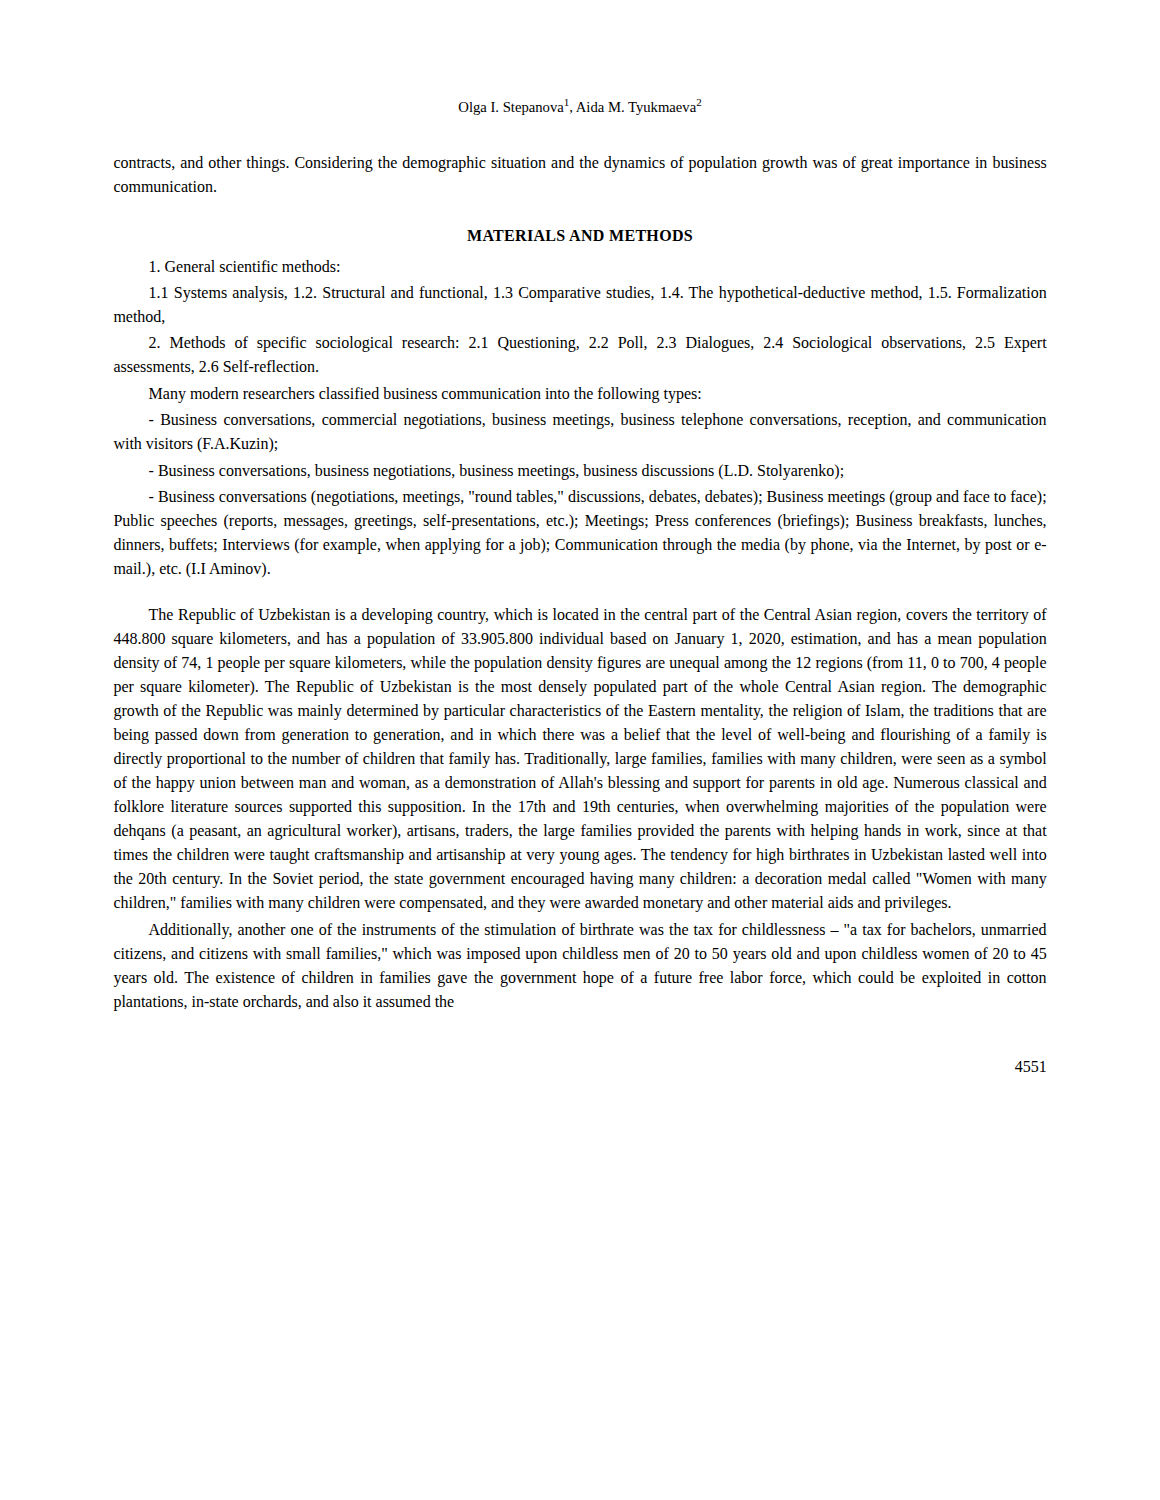Olga I. Stepanova1, Aida M. Tyukmaeva2
contracts, and other things. Considering the demographic situation and the dynamics of population growth was of great importance in business communication.
Materials and Methods
1. General scientific methods:
1.1 Systems analysis, 1.2. Structural and functional, 1.3 Comparative studies, 1.4. The hypothetical-deductive method, 1.5. Formalization method,
2. Methods of specific sociological research: 2.1 Questioning, 2.2 Poll, 2.3 Dialogues, 2.4 Sociological observations, 2.5 Expert assessments, 2.6 Self-reflection.
Many modern researchers classified business communication into the following types:
- Business conversations, commercial negotiations, business meetings, business telephone conversations, reception, and communication with visitors (F.A.Kuzin);
- Business conversations, business negotiations, business meetings, business discussions (L.D. Stolyarenko);
- Business conversations (negotiations, meetings, "round tables," discussions, debates, debates); Business meetings (group and face to face); Public speeches (reports, messages, greetings, self-presentations, etc.); Meetings; Press conferences (briefings); Business breakfasts, lunches, dinners, buffets; Interviews (for example, when applying for a job); Communication through the media (by phone, via the Internet, by post or e-mail.), etc. (I.I Aminov).
The Republic of Uzbekistan is a developing country, which is located in the central part of the Central Asian region, covers the territory of 448.800 square kilometers, and has a population of 33.905.800 individual based on January 1, 2020, estimation, and has a mean population density of 74, 1 people per square kilometers, while the population density figures are unequal among the 12 regions (from 11, 0 to 700, 4 people per square kilometer). The Republic of Uzbekistan is the most densely populated part of the whole Central Asian region. The demographic growth of the Republic was mainly determined by particular characteristics of the Eastern mentality, the religion of Islam, the traditions that are being passed down from generation to generation, and in which there was a belief that the level of well-being and flourishing of a family is directly proportional to the number of children that family has. Traditionally, large families, families with many children, were seen as a symbol of the happy union between man and woman, as a demonstration of Allah's blessing and support for parents in old age. Numerous classical and folklore literature sources supported this supposition. In the 17th and 19th centuries, when overwhelming majorities of the population were dehqans (a peasant, an agricultural worker), artisans, traders, the large families provided the parents with helping hands in work, since at that times the children were taught craftsmanship and artisanship at very young ages. The tendency for high birthrates in Uzbekistan lasted well into the 20th century. In the Soviet period, the state government encouraged having many children: a decoration medal called "Women with many children," families with many children were compensated, and they were awarded monetary and other material aids and privileges.
Additionally, another one of the instruments of the stimulation of birthrate was the tax for childlessness – "a tax for bachelors, unmarried citizens, and citizens with small families," which was imposed upon childless men of 20 to 50 years old and upon childless women of 20 to 45 years old. The existence of children in families gave the government hope of a future free labor force, which could be exploited in cotton plantations, in-state orchards, and also it assumed the
4551